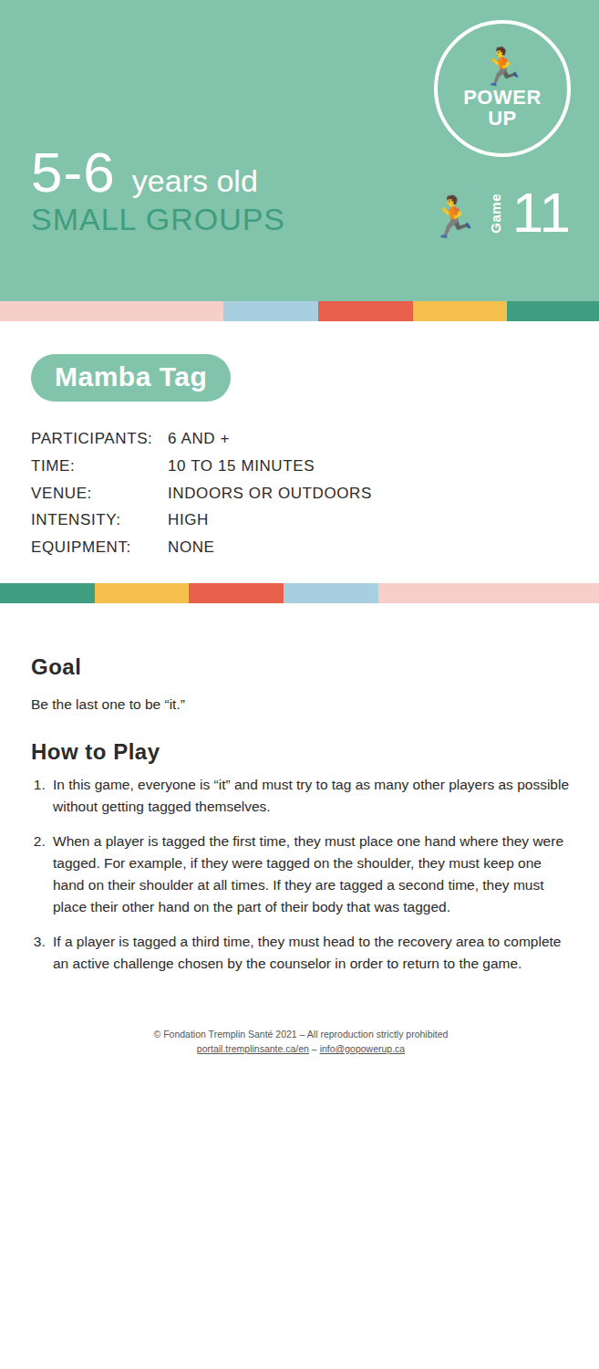🏃
POWER
UP
5-6 years old
SMALL GROUPS
🏃
Game
11
Mamba Tag
PARTICIPANTS:
6 AND +
TIME:
10 TO 15 MINUTES
VENUE:
INDOORS OR OUTDOORS
INTENSITY:
HIGH
EQUIPMENT:
NONE
Goal
Be the last one to be “it.”
How to Play
In this game, everyone is “it” and must try to tag as many other players as possible without getting tagged themselves.
When a player is tagged the first time, they must place one hand where they were tagged. For example, if they were tagged on the shoulder, they must keep one hand on their shoulder at all times. If they are tagged a second time, they must place their other hand on the part of their body that was tagged.
If a player is tagged a third time, they must head to the recovery area to complete an active challenge chosen by the counselor in order to return to the game.
© Fondation Tremplin Santé 2021 – All reproduction strictly prohibited
portail.tremplinsante.ca/en – info@gopowerup.ca